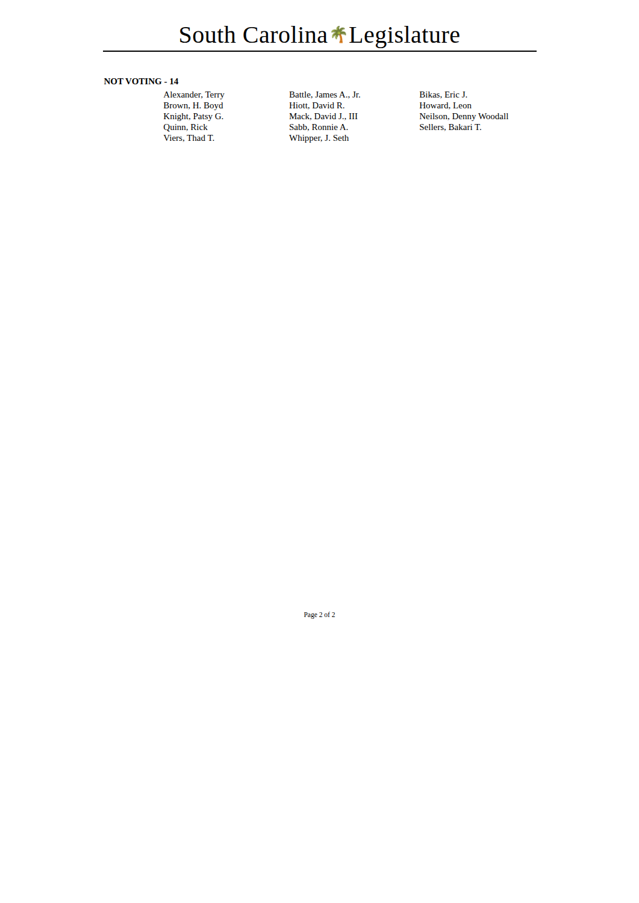South Carolina🌴Legislature
NOT VOTING - 14
| Alexander, Terry | Battle, James A., Jr. | Bikas, Eric J. |
| Brown, H. Boyd | Hiott, David R. | Howard, Leon |
| Knight, Patsy G. | Mack, David J., III | Neilson, Denny Woodall |
| Quinn, Rick | Sabb, Ronnie A. | Sellers, Bakari T. |
| Viers, Thad T. | Whipper, J. Seth | |
Page 2 of 2